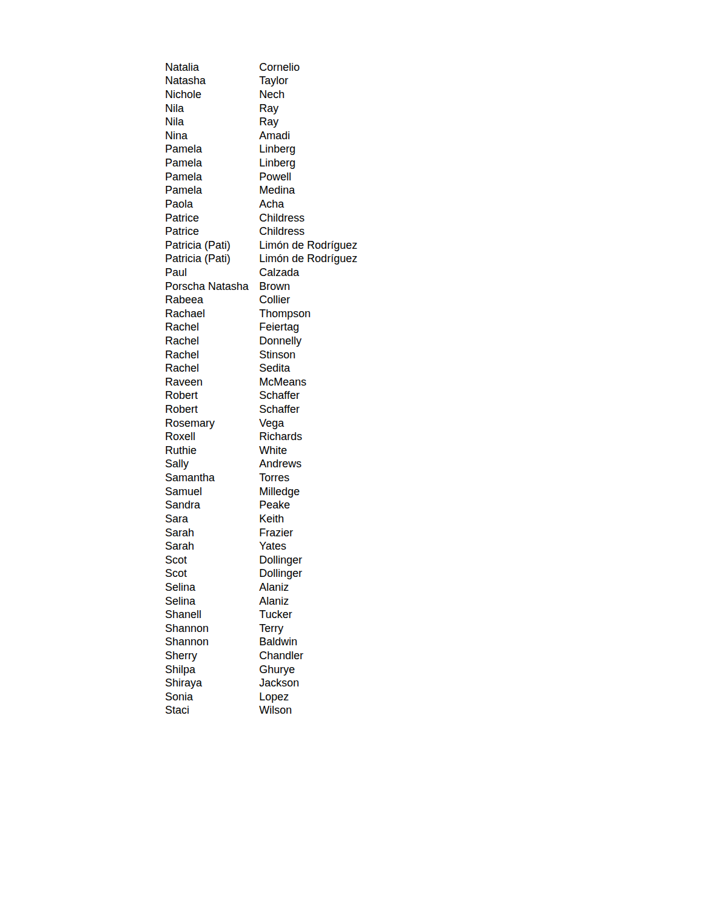| Natalia | Cornelio |
| Natasha | Taylor |
| Nichole | Nech |
| Nila | Ray |
| Nila | Ray |
| Nina | Amadi |
| Pamela | Linberg |
| Pamela | Linberg |
| Pamela | Powell |
| Pamela | Medina |
| Paola | Acha |
| Patrice | Childress |
| Patrice | Childress |
| Patricia (Pati) | Limón de Rodríguez |
| Patricia (Pati) | Limón de Rodríguez |
| Paul | Calzada |
| Porscha Natasha | Brown |
| Rabeea | Collier |
| Rachael | Thompson |
| Rachel | Feiertag |
| Rachel | Donnelly |
| Rachel | Stinson |
| Rachel | Sedita |
| Raveen | McMeans |
| Robert | Schaffer |
| Robert | Schaffer |
| Rosemary | Vega |
| Roxell | Richards |
| Ruthie | White |
| Sally | Andrews |
| Samantha | Torres |
| Samuel | Milledge |
| Sandra | Peake |
| Sara | Keith |
| Sarah | Frazier |
| Sarah | Yates |
| Scot | Dollinger |
| Scot | Dollinger |
| Selina | Alaniz |
| Selina | Alaniz |
| Shanell | Tucker |
| Shannon | Terry |
| Shannon | Baldwin |
| Sherry | Chandler |
| Shilpa | Ghurye |
| Shiraya | Jackson |
| Sonia | Lopez |
| Staci | Wilson |